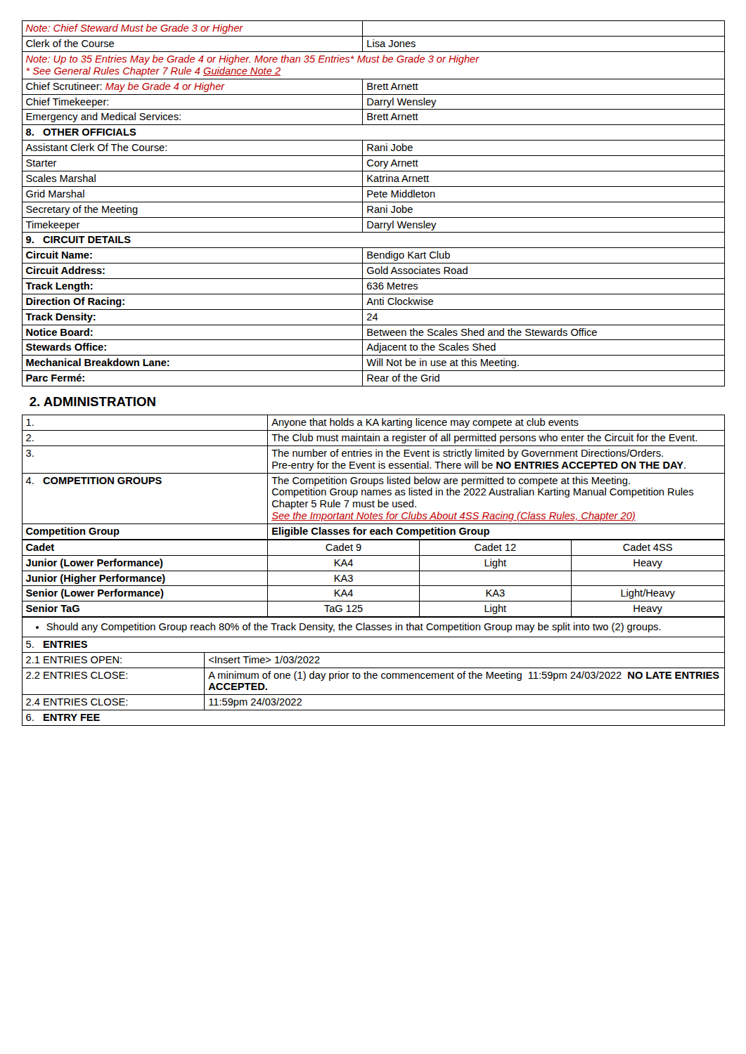| Note: Chief Steward Must be Grade 3 or Higher | |
| Clerk of the Course | Lisa Jones |
| Note: Up to 35 Entries May be Grade 4 or Higher. More than 35 Entries* Must be Grade 3 or Higher * See General Rules Chapter 7 Rule 4 Guidance Note 2 |
| Chief Scrutineer: May be Grade 4 or Higher | Brett Arnett |
| Chief Timekeeper: | Darryl Wensley |
| Emergency and Medical Services: | Brett Arnett |
| 8. OTHER OFFICIALS |
| Assistant Clerk Of The Course: | Rani Jobe |
| Starter | Cory Arnett |
| Scales Marshal | Katrina Arnett |
| Grid Marshal | Pete Middleton |
| Secretary of the Meeting | Rani Jobe |
| Timekeeper | Darryl Wensley |
| 9. CIRCUIT DETAILS |
| Circuit Name: | Bendigo Kart Club |
| Circuit Address: | Gold Associates Road |
| Track Length: | 636 Metres |
| Direction Of Racing: | Anti Clockwise |
| Track Density: | 24 |
| Notice Board: | Between the Scales Shed and the Stewards Office |
| Stewards Office: | Adjacent to the Scales Shed |
| Mechanical Breakdown Lane: | Will Not be in use at this Meeting. |
| Parc Fermé: | Rear of the Grid |
2. ADMINISTRATION
| 1. | Anyone that holds a KA karting licence may compete at club events |
| 2. | The Club must maintain a register of all permitted persons who enter the Circuit for the Event. |
| 3. | The number of entries in the Event is strictly limited by Government Directions/Orders. Pre-entry for the Event is essential. There will be NO ENTRIES ACCEPTED ON THE DAY . |
| 4. COMPETITION GROUPS | The Competition Groups listed below are permitted to compete at this Meeting. Competition Group names as listed in the 2022 Australian Karting Manual Competition Rules Chapter 5 Rule 7 must be used. See the Important Notes for Clubs About 4SS Racing (Class Rules, Chapter 20) |
| Competition Group | Eligible Classes for each Competition Group |
| Cadet | Cadet 9 | Cadet 12 | Cadet 4SS |
| Junior (Lower Performance) | KA4 | Light | Heavy |
| Junior (Higher Performance) | KA3 | | |
| Senior (Lower Performance) | KA4 | KA3 | Light/Heavy |
| Senior TaG | TaG 125 | Light | Heavy |
| Should any Competition Group reach 80% of the Track Density, the Classes in that Competition Group may be split into two (2) groups. |
| 5. ENTRIES |
| 2.1 ENTRIES OPEN: | <Insert Time> 1/03/2022 |
| 2.2 ENTRIES CLOSE: | A minimum of one (1) day prior to the commencement of the Meeting 11:59pm 24/03/2022 NO LATE ENTRIES ACCEPTED. |
| 2.4 ENTRIES CLOSE: | 11:59pm 24/03/2022 |
| 6. ENTRY FEE |